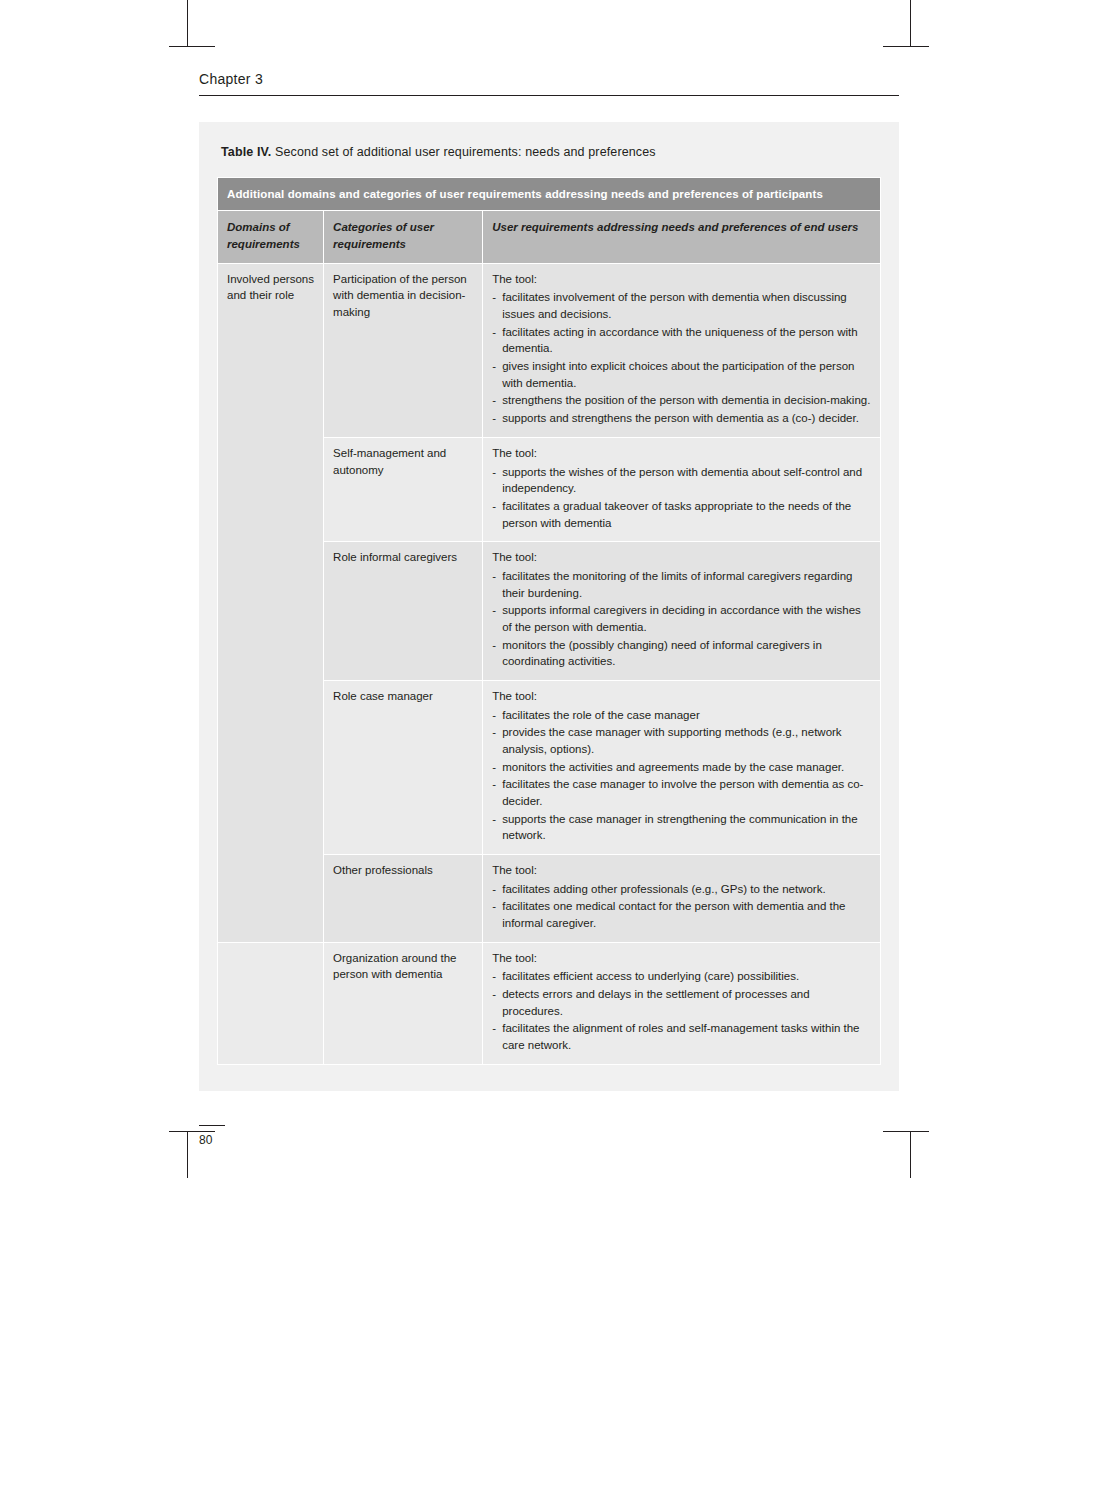Chapter 3
Table IV. Second set of additional user requirements: needs and preferences
| Additional domains and categories of user requirements addressing needs and preferences of participants |
| --- |
| Domains of requirements | Categories of user requirements | User requirements addressing needs and preferences of end users |
| Involved persons and their role | Participation of the person with dementia in decision-making | The tool: facilitates involvement of the person with dementia when discussing issues and decisions. facilitates acting in accordance with the uniqueness of the person with dementia. gives insight into explicit choices about the participation of the person with dementia. strengthens the position of the person with dementia in decision-making. supports and strengthens the person with dementia as a (co-) decider. |
| Self-management and autonomy | The tool: supports the wishes of the person with dementia about self-control and independency. facilitates a gradual takeover of tasks appropriate to the needs of the person with dementia |
| Role informal caregivers | The tool: facilitates the monitoring of the limits of informal caregivers regarding their burdening. supports informal caregivers in deciding in accordance with the wishes of the person with dementia. monitors the (possibly changing) need of informal caregivers in coordinating activities. |
| Role case manager | The tool: facilitates the role of the case manager provides the case manager with supporting methods (e.g., network analysis, options). monitors the activities and agreements made by the case manager. facilitates the case manager to involve the person with dementia as co-decider. supports the case manager in strengthening the communication in the network. |
| Other professionals | The tool: facilitates adding other professionals (e.g., GPs) to the network. facilitates one medical contact for the person with dementia and the informal caregiver. |
| | Organization around the person with dementia | The tool: facilitates efficient access to underlying (care) possibilities. detects errors and delays in the settlement of processes and procedures. facilitates the alignment of roles and self-management tasks within the care network. |
80